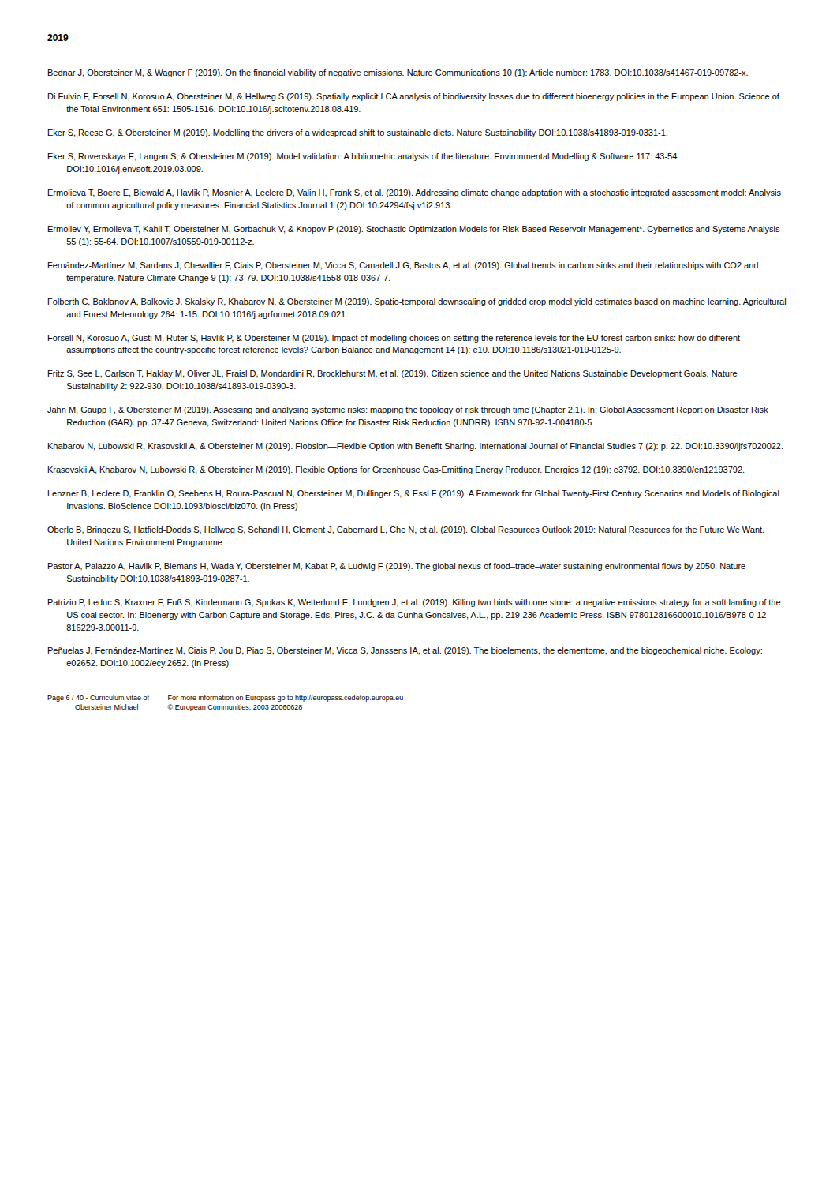2019
Bednar J, Obersteiner M, & Wagner F (2019). On the financial viability of negative emissions. Nature Communications 10 (1): Article number: 1783. DOI:10.1038/s41467-019-09782-x.
Di Fulvio F, Forsell N, Korosuo A, Obersteiner M, & Hellweg S (2019). Spatially explicit LCA analysis of biodiversity losses due to different bioenergy policies in the European Union. Science of the Total Environment 651: 1505-1516. DOI:10.1016/j.scitotenv.2018.08.419.
Eker S, Reese G, & Obersteiner M (2019). Modelling the drivers of a widespread shift to sustainable diets. Nature Sustainability DOI:10.1038/s41893-019-0331-1.
Eker S, Rovenskaya E, Langan S, & Obersteiner M (2019). Model validation: A bibliometric analysis of the literature. Environmental Modelling & Software 117: 43-54. DOI:10.1016/j.envsoft.2019.03.009.
Ermolieva T, Boere E, Biewald A, Havlik P, Mosnier A, Leclere D, Valin H, Frank S, et al. (2019). Addressing climate change adaptation with a stochastic integrated assessment model: Analysis of common agricultural policy measures. Financial Statistics Journal 1 (2) DOI:10.24294/fsj.v1i2.913.
Ermoliev Y, Ermolieva T, Kahil T, Obersteiner M, Gorbachuk V, & Knopov P (2019). Stochastic Optimization Models for Risk-Based Reservoir Management*. Cybernetics and Systems Analysis 55 (1): 55-64. DOI:10.1007/s10559-019-00112-z.
Fernández-Martínez M, Sardans J, Chevallier F, Ciais P, Obersteiner M, Vicca S, Canadell J G, Bastos A, et al. (2019). Global trends in carbon sinks and their relationships with CO2 and temperature. Nature Climate Change 9 (1): 73-79. DOI:10.1038/s41558-018-0367-7.
Folberth C, Baklanov A, Balkovic J, Skalsky R, Khabarov N, & Obersteiner M (2019). Spatio-temporal downscaling of gridded crop model yield estimates based on machine learning. Agricultural and Forest Meteorology 264: 1-15. DOI:10.1016/j.agrformet.2018.09.021.
Forsell N, Korosuo A, Gusti M, Rüter S, Havlik P, & Obersteiner M (2019). Impact of modelling choices on setting the reference levels for the EU forest carbon sinks: how do different assumptions affect the country-specific forest reference levels? Carbon Balance and Management 14 (1): e10. DOI:10.1186/s13021-019-0125-9.
Fritz S, See L, Carlson T, Haklay M, Oliver JL, Fraisl D, Mondardini R, Brocklehurst M, et al. (2019). Citizen science and the United Nations Sustainable Development Goals. Nature Sustainability 2: 922-930. DOI:10.1038/s41893-019-0390-3.
Jahn M, Gaupp F, & Obersteiner M (2019). Assessing and analysing systemic risks: mapping the topology of risk through time (Chapter 2.1). In: Global Assessment Report on Disaster Risk Reduction (GAR). pp. 37-47 Geneva, Switzerland: United Nations Office for Disaster Risk Reduction (UNDRR). ISBN 978-92-1-004180-5
Khabarov N, Lubowski R, Krasovskii A, & Obersteiner M (2019). Flobsion—Flexible Option with Benefit Sharing. International Journal of Financial Studies 7 (2): p. 22. DOI:10.3390/ijfs7020022.
Krasovskii A, Khabarov N, Lubowski R, & Obersteiner M (2019). Flexible Options for Greenhouse Gas-Emitting Energy Producer. Energies 12 (19): e3792. DOI:10.3390/en12193792.
Lenzner B, Leclere D, Franklin O, Seebens H, Roura-Pascual N, Obersteiner M, Dullinger S, & Essl F (2019). A Framework for Global Twenty-First Century Scenarios and Models of Biological Invasions. BioScience DOI:10.1093/biosci/biz070. (In Press)
Oberle B, Bringezu S, Hatfield-Dodds S, Hellweg S, Schandl H, Clement J, Cabernard L, Che N, et al. (2019). Global Resources Outlook 2019: Natural Resources for the Future We Want. United Nations Environment Programme
Pastor A, Palazzo A, Havlik P, Biemans H, Wada Y, Obersteiner M, Kabat P, & Ludwig F (2019). The global nexus of food–trade–water sustaining environmental flows by 2050. Nature Sustainability DOI:10.1038/s41893-019-0287-1.
Patrizio P, Leduc S, Kraxner F, Fuß S, Kindermann G, Spokas K, Wetterlund E, Lundgren J, et al. (2019). Killing two birds with one stone: a negative emissions strategy for a soft landing of the US coal sector. In: Bioenergy with Carbon Capture and Storage. Eds. Pires, J.C. & da Cunha Goncalves, A.L., pp. 219-236 Academic Press. ISBN 978012816600010.1016/B978-0-12-816229-3.00011-9.
Peñuelas J, Fernández‐Martínez M, Ciais P, Jou D, Piao S, Obersteiner M, Vicca S, Janssens IA, et al. (2019). The bioelements, the elementome, and the biogeochemical niche. Ecology: e02652. DOI:10.1002/ecy.2652. (In Press)
Page 6 / 40 - Curriculum vitae of For more information on Europass go to http://europass.cedefop.europa.eu Obersteiner Michael © European Communities, 2003 20060628